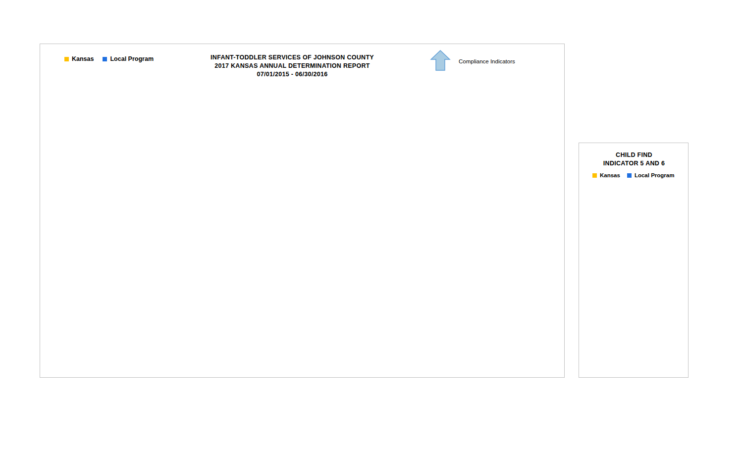Kansas Local Program
INFANT-TODDLER SERVICES OF JOHNSON COUNTY
2017 KANSAS ANNUAL DETERMINATION REPORT
07/01/2015 - 06/30/2016
Compliance Indicators
CHILD FIND
INDICATOR 5 AND 6
Kansas Local Program